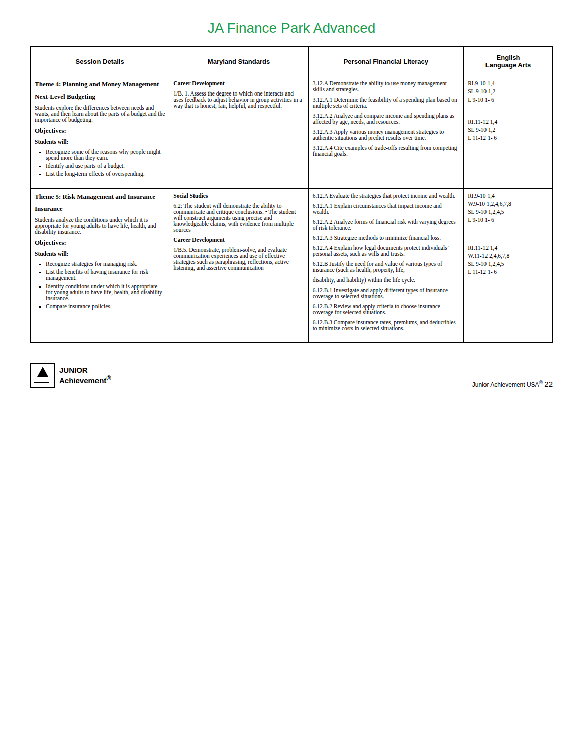JA Finance Park Advanced
| Session Details | Maryland Standards | Personal Financial Literacy | English Language Arts |
| --- | --- | --- | --- |
| Theme 4: Planning and Money Management Next-Level Budgeting Students explore the differences between needs and wants, and then learn about the parts of a budget and the importance of budgeting. Objectives: Students will: Recognize some of the reasons why people might spend more than they earn. Identify and use parts of a budget. List the long-term effects of overspending. | Career Development 1/B. 1. Assess the degree to which one interacts and uses feedback to adjust behavior in group activities in a way that is honest, fair, helpful, and respectful. | 3.12.A Demonstrate the ability to use money management skills and strategies. 3.12.A.1 Determine the feasibility of a spending plan based on multiple sets of criteria. 3.12.A.2 Analyze and compare income and spending plans as affected by age, needs, and resources. 3.12.A.3 Apply various money management strategies to authentic situations and predict results over time. 3.12.A.4 Cite examples of trade-offs resulting from competing financial goals. | RI.9-10 1,4 SL 9-10 1,2 L 9-10 1- 6 RI.11-12 1,4 SL 9-10 1,2 L 11-12 1- 6 |
| Theme 5: Risk Management and Insurance Insurance Students analyze the conditions under which it is appropriate for young adults to have life, health, and disability insurance. Objectives: Students will: Recognize strategies for managing risk. List the benefits of having insurance for risk management. Identify conditions under which it is appropriate for young adults to have life, health, and disability insurance. Compare insurance policies. | Social Studies 6.2: The student will demonstrate the ability to communicate and critique conclusions. • The student will construct arguments using precise and knowledgeable claims, with evidence from multiple sources Career Development 1/B.5. Demonstrate, problem-solve, and evaluate communication experiences and use of effective strategies such as paraphrasing, reflections, active listening, and assertive communication | 6.12.A Evaluate the strategies that protect income and wealth. 6.12.A.1 Explain circumstances that impact income and wealth. 6.12.A.2 Analyze forms of financial risk with varying degrees of risk tolerance. 6.12.A.3 Strategize methods to minimize financial loss. 6.12.A.4 Explain how legal documents protect individuals’ personal assets, such as wills and trusts. 6.12.B Justify the need for and value of various types of insurance (such as health, property, life, disability, and liability) within the life cycle. 6.12.B.1 Investigate and apply different types of insurance coverage to selected situations. 6.12.B.2 Review and apply criteria to choose insurance coverage for selected situations. 6.12.B.3 Compare insurance rates, premiums, and deductibles to minimize costs in selected situations. | RI.9-10 1,4 W.9-10 1,2,4,6,7,8 SL 9-10 1,2,4,5 L 9-10 1- 6 RI.11-12 1,4 W.11-12 2,4,6,7,8 SL 9-10 1,2,4,5 L 11-12 1- 6 |
JUNIOR Achievement®
Junior Achievement USA® 22